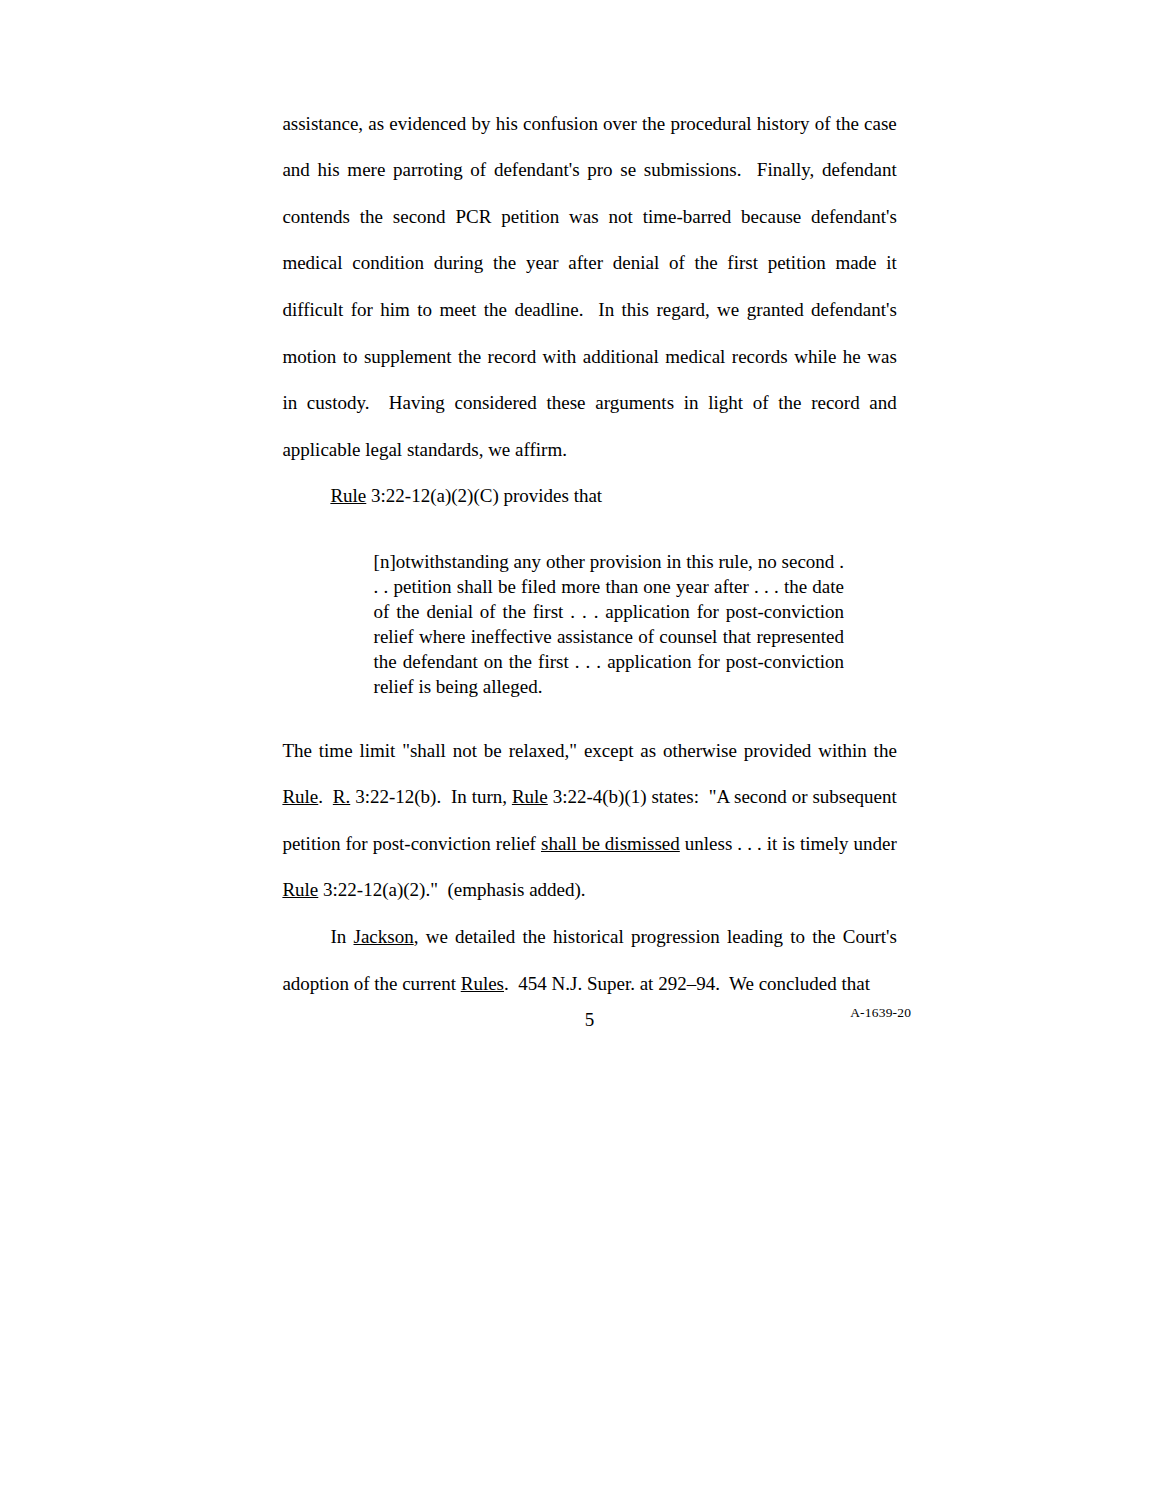assistance, as evidenced by his confusion over the procedural history of the case and his mere parroting of defendant's pro se submissions. Finally, defendant contends the second PCR petition was not time-barred because defendant's medical condition during the year after denial of the first petition made it difficult for him to meet the deadline. In this regard, we granted defendant's motion to supplement the record with additional medical records while he was in custody. Having considered these arguments in light of the record and applicable legal standards, we affirm.
Rule 3:22-12(a)(2)(C) provides that
[n]otwithstanding any other provision in this rule, no second . . . petition shall be filed more than one year after . . . the date of the denial of the first . . . application for post-conviction relief where ineffective assistance of counsel that represented the defendant on the first . . . application for post-conviction relief is being alleged.
The time limit "shall not be relaxed," except as otherwise provided within the Rule. R. 3:22-12(b). In turn, Rule 3:22-4(b)(1) states: "A second or subsequent petition for post-conviction relief shall be dismissed unless . . . it is timely under Rule 3:22-12(a)(2)." (emphasis added).
In Jackson, we detailed the historical progression leading to the Court's adoption of the current Rules. 454 N.J. Super. at 292–94. We concluded that
5
A-1639-20